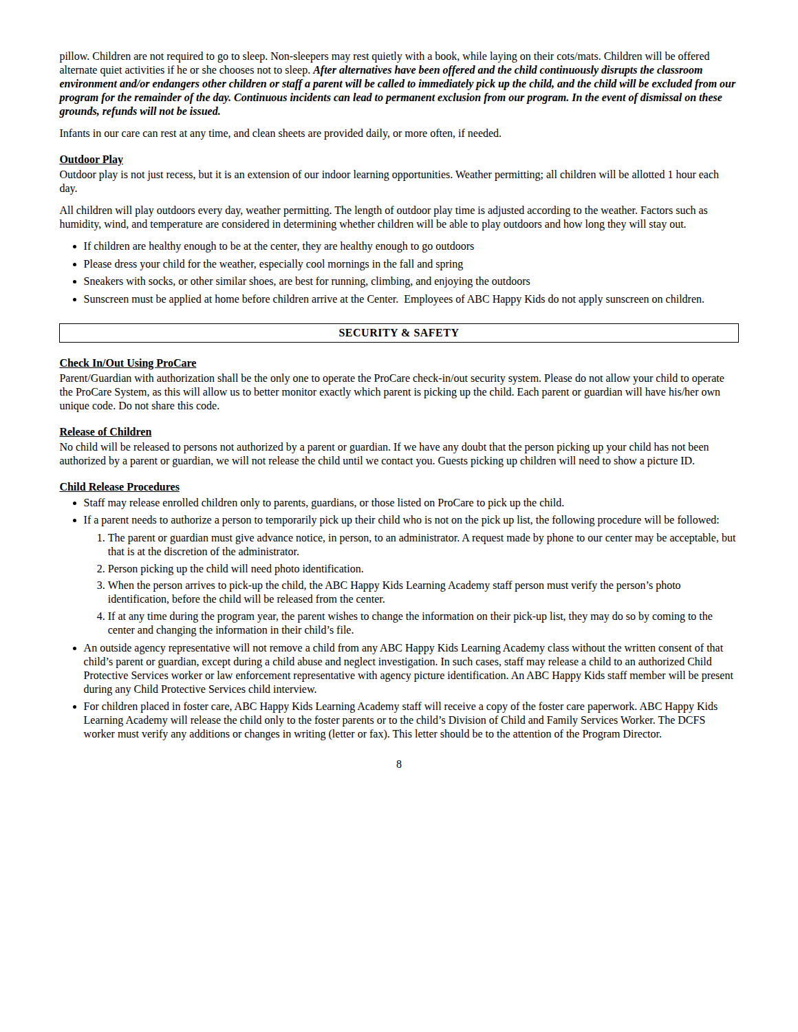pillow. Children are not required to go to sleep. Non-sleepers may rest quietly with a book, while laying on their cots/mats. Children will be offered alternate quiet activities if he or she chooses not to sleep. After alternatives have been offered and the child continuously disrupts the classroom environment and/or endangers other children or staff a parent will be called to immediately pick up the child, and the child will be excluded from our program for the remainder of the day. Continuous incidents can lead to permanent exclusion from our program. In the event of dismissal on these grounds, refunds will not be issued.
Infants in our care can rest at any time, and clean sheets are provided daily, or more often, if needed.
Outdoor Play
Outdoor play is not just recess, but it is an extension of our indoor learning opportunities. Weather permitting; all children will be allotted 1 hour each day.
All children will play outdoors every day, weather permitting. The length of outdoor play time is adjusted according to the weather. Factors such as humidity, wind, and temperature are considered in determining whether children will be able to play outdoors and how long they will stay out.
If children are healthy enough to be at the center, they are healthy enough to go outdoors
Please dress your child for the weather, especially cool mornings in the fall and spring
Sneakers with socks, or other similar shoes, are best for running, climbing, and enjoying the outdoors
Sunscreen must be applied at home before children arrive at the Center. Employees of ABC Happy Kids do not apply sunscreen on children.
SECURITY & SAFETY
Check In/Out Using ProCare
Parent/Guardian with authorization shall be the only one to operate the ProCare check-in/out security system. Please do not allow your child to operate the ProCare System, as this will allow us to better monitor exactly which parent is picking up the child. Each parent or guardian will have his/her own unique code. Do not share this code.
Release of Children
No child will be released to persons not authorized by a parent or guardian. If we have any doubt that the person picking up your child has not been authorized by a parent or guardian, we will not release the child until we contact you. Guests picking up children will need to show a picture ID.
Child Release Procedures
Staff may release enrolled children only to parents, guardians, or those listed on ProCare to pick up the child.
If a parent needs to authorize a person to temporarily pick up their child who is not on the pick up list, the following procedure will be followed:
The parent or guardian must give advance notice, in person, to an administrator. A request made by phone to our center may be acceptable, but that is at the discretion of the administrator.
Person picking up the child will need photo identification.
When the person arrives to pick-up the child, the ABC Happy Kids Learning Academy staff person must verify the person’s photo identification, before the child will be released from the center.
If at any time during the program year, the parent wishes to change the information on their pick-up list, they may do so by coming to the center and changing the information in their child’s file.
An outside agency representative will not remove a child from any ABC Happy Kids Learning Academy class without the written consent of that child’s parent or guardian, except during a child abuse and neglect investigation. In such cases, staff may release a child to an authorized Child Protective Services worker or law enforcement representative with agency picture identification. An ABC Happy Kids staff member will be present during any Child Protective Services child interview.
For children placed in foster care, ABC Happy Kids Learning Academy staff will receive a copy of the foster care paperwork. ABC Happy Kids Learning Academy will release the child only to the foster parents or to the child’s Division of Child and Family Services Worker. The DCFS worker must verify any additions or changes in writing (letter or fax). This letter should be to the attention of the Program Director.
8